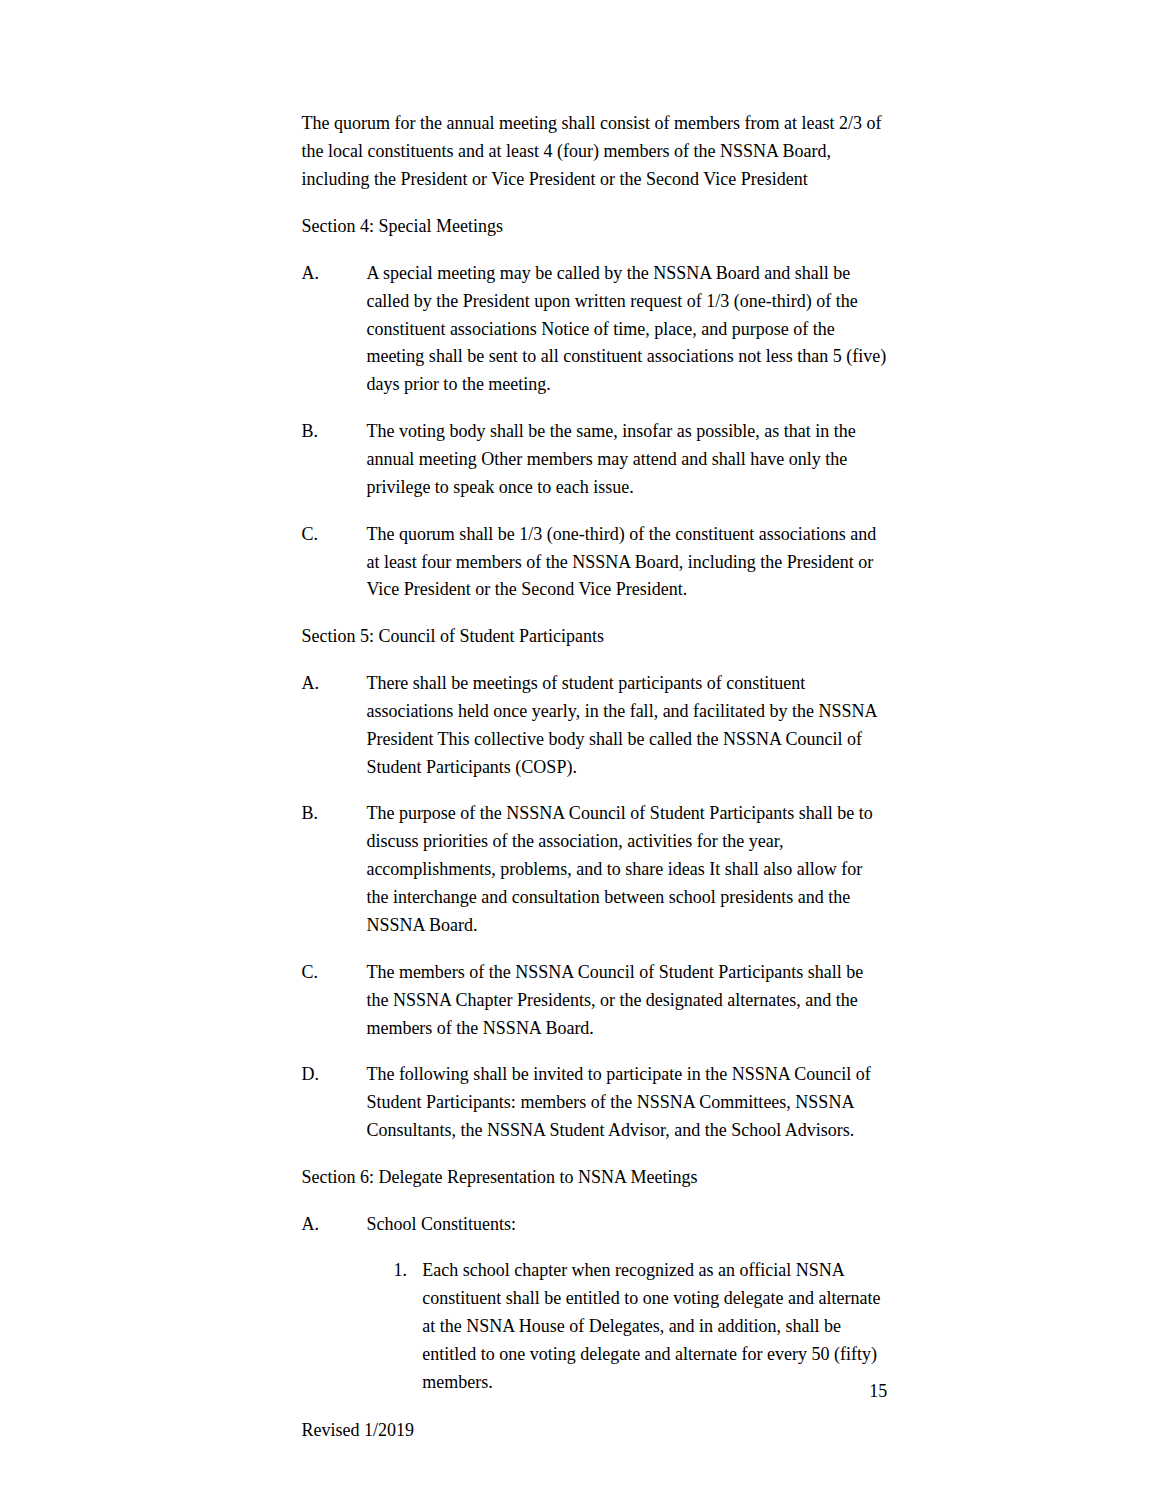The quorum for the annual meeting shall consist of members from at least 2/3 of the local constituents and at least 4 (four) members of the NSSNA Board, including the President or Vice President or the Second Vice President
Section 4: Special Meetings
A.
A special meeting may be called by the NSSNA Board and shall be called by the President upon written request of 1/3 (one-third) of the constituent associations Notice of time, place, and purpose of the meeting shall be sent to all constituent associations not less than 5 (five) days prior to the meeting.
B.
The voting body shall be the same, insofar as possible, as that in the annual meeting Other members may attend and shall have only the privilege to speak once to each issue.
C.
The quorum shall be 1/3 (one-third) of the constituent associations and at least four members of the NSSNA Board, including the President or Vice President or the Second Vice President.
Section 5: Council of Student Participants
A.
There shall be meetings of student participants of constituent associations held once yearly, in the fall, and facilitated by the NSSNA President This collective body shall be called the NSSNA Council of Student Participants (COSP).
B.
The purpose of the NSSNA Council of Student Participants shall be to discuss priorities of the association, activities for the year, accomplishments, problems, and to share ideas It shall also allow for the interchange and consultation between school presidents and the NSSNA Board.
C.
The members of the NSSNA Council of Student Participants shall be the NSSNA Chapter Presidents, or the designated alternates, and the members of the NSSNA Board.
D.
The following shall be invited to participate in the NSSNA Council of Student Participants: members of the NSSNA Committees, NSSNA Consultants, the NSSNA Student Advisor, and the School Advisors.
Section 6: Delegate Representation to NSNA Meetings
A.
School Constituents:
1. Each school chapter when recognized as an official NSNA constituent shall be entitled to one voting delegate and alternate at the NSNA House of Delegates, and in addition, shall be entitled to one voting delegate and alternate for every 50 (fifty) members.
Revised 1/2019
15